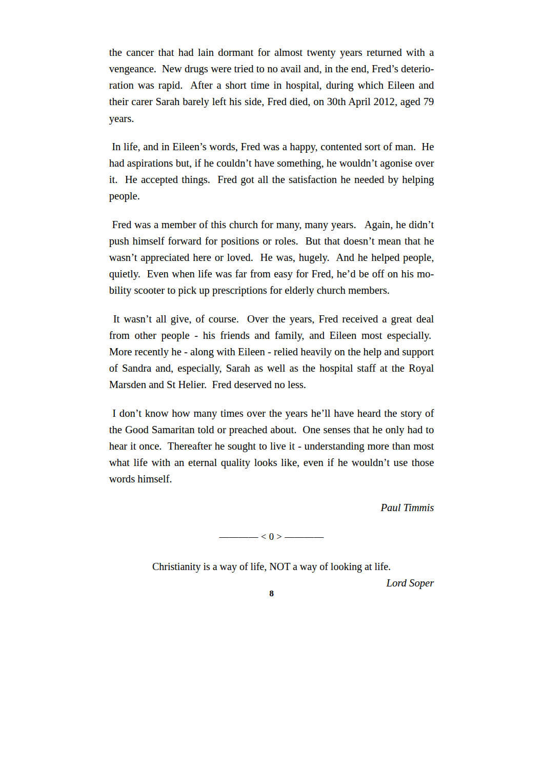the cancer that had lain dormant for almost twenty years returned with a vengeance. New drugs were tried to no avail and, in the end, Fred’s deterioration was rapid. After a short time in hospital, during which Eileen and their carer Sarah barely left his side, Fred died, on 30th April 2012, aged 79 years.
In life, and in Eileen’s words, Fred was a happy, contented sort of man. He had aspirations but, if he couldn’t have something, he wouldn’t agonise over it. He accepted things. Fred got all the satisfaction he needed by helping people.
Fred was a member of this church for many, many years. Again, he didn’t push himself forward for positions or roles. But that doesn’t mean that he wasn’t appreciated here or loved. He was, hugely. And he helped people, quietly. Even when life was far from easy for Fred, he’d be off on his mobility scooter to pick up prescriptions for elderly church members.
It wasn’t all give, of course. Over the years, Fred received a great deal from other people - his friends and family, and Eileen most especially. More recently he - along with Eileen - relied heavily on the help and support of Sandra and, especially, Sarah as well as the hospital staff at the Royal Marsden and St Helier. Fred deserved no less.
I don’t know how many times over the years he’ll have heard the story of the Good Samaritan told or preached about. One senses that he only had to hear it once. Thereafter he sought to live it - understanding more than most what life with an eternal quality looks like, even if he wouldn’t use those words himself.
Paul Timmis
———— < 0 > ————
Christianity is a way of life, NOT a way of looking at life.
Lord Soper
8